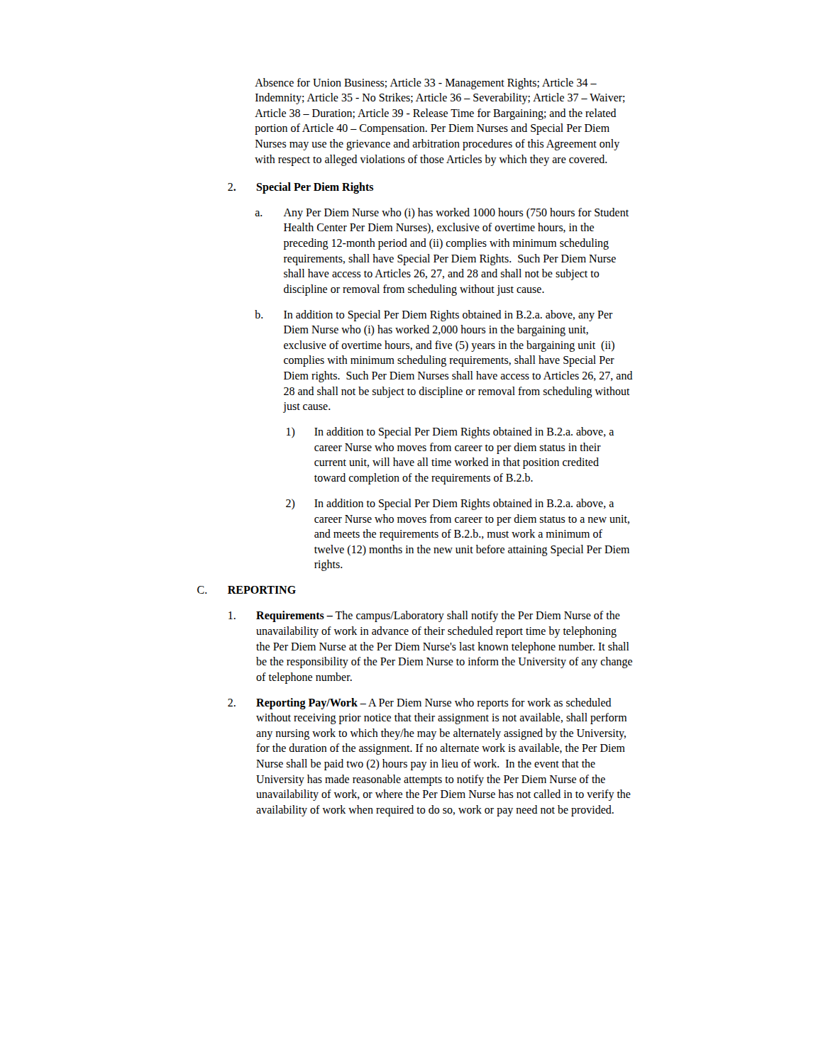Absence for Union Business; Article 33 - Management Rights; Article 34 – Indemnity; Article 35 - No Strikes; Article 36 – Severability; Article 37 – Waiver; Article 38 – Duration; Article 39 - Release Time for Bargaining; and the related portion of Article 40 – Compensation. Per Diem Nurses and Special Per Diem Nurses may use the grievance and arbitration procedures of this Agreement only with respect to alleged violations of those Articles by which they are covered.
2.
Special Per Diem Rights
a.
Any Per Diem Nurse who (i) has worked 1000 hours (750 hours for Student Health Center Per Diem Nurses), exclusive of overtime hours, in the preceding 12-month period and (ii) complies with minimum scheduling requirements, shall have Special Per Diem Rights. Such Per Diem Nurse shall have access to Articles 26, 27, and 28 and shall not be subject to discipline or removal from scheduling without just cause.
b.
In addition to Special Per Diem Rights obtained in B.2.a. above, any Per Diem Nurse who (i) has worked 2,000 hours in the bargaining unit, exclusive of overtime hours, and five (5) years in the bargaining unit (ii) complies with minimum scheduling requirements, shall have Special Per Diem rights. Such Per Diem Nurses shall have access to Articles 26, 27, and 28 and shall not be subject to discipline or removal from scheduling without just cause.
1)
In addition to Special Per Diem Rights obtained in B.2.a. above, a career Nurse who moves from career to per diem status in their current unit, will have all time worked in that position credited toward completion of the requirements of B.2.b.
2)
In addition to Special Per Diem Rights obtained in B.2.a. above, a career Nurse who moves from career to per diem status to a new unit, and meets the requirements of B.2.b., must work a minimum of twelve (12) months in the new unit before attaining Special Per Diem rights.
C.
REPORTING
1.
Requirements – The campus/Laboratory shall notify the Per Diem Nurse of the unavailability of work in advance of their scheduled report time by telephoning the Per Diem Nurse at the Per Diem Nurse's last known telephone number. It shall be the responsibility of the Per Diem Nurse to inform the University of any change of telephone number.
2.
Reporting Pay/Work – A Per Diem Nurse who reports for work as scheduled without receiving prior notice that their assignment is not available, shall perform any nursing work to which they/he may be alternately assigned by the University, for the duration of the assignment. If no alternate work is available, the Per Diem Nurse shall be paid two (2) hours pay in lieu of work. In the event that the University has made reasonable attempts to notify the Per Diem Nurse of the unavailability of work, or where the Per Diem Nurse has not called in to verify the availability of work when required to do so, work or pay need not be provided.